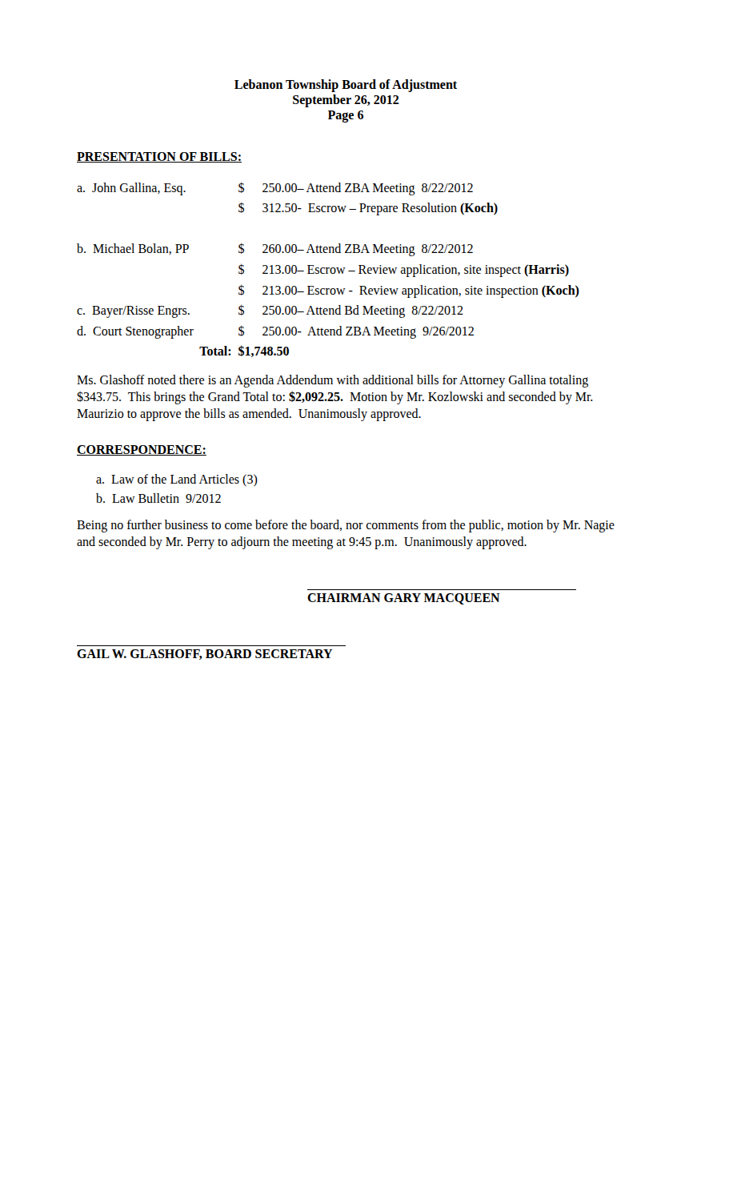Lebanon Township Board of Adjustment
September 26, 2012
Page 6
PRESENTATION OF BILLS:
| a. John Gallina, Esq. | $ | 250.00 | – Attend ZBA Meeting 8/22/2012 |
| | $ | 312.50 | - Escrow – Prepare Resolution (Koch) |
| b. Michael Bolan, PP | $ | 260.00 | – Attend ZBA Meeting 8/22/2012 |
| | $ | 213.00 | – Escrow – Review application, site inspect (Harris) |
| | $ | 213.00 | – Escrow - Review application, site inspection (Koch) |
| c. Bayer/Risse Engrs. | $ | 250.00 | – Attend Bd Meeting 8/22/2012 |
| d. Court Stenographer | $ | 250.00 | - Attend ZBA Meeting 9/26/2012 |
| Total: | $1,748.50 |
Ms. Glashoff noted there is an Agenda Addendum with additional bills for Attorney Gallina totaling $343.75. This brings the Grand Total to: $2,092.25. Motion by Mr. Kozlowski and seconded by Mr. Maurizio to approve the bills as amended. Unanimously approved.
CORRESPONDENCE:
a. Law of the Land Articles (3)
b. Law Bulletin 9/2012
Being no further business to come before the board, nor comments from the public, motion by Mr. Nagie and seconded by Mr. Perry to adjourn the meeting at 9:45 p.m. Unanimously approved.
CHAIRMAN GARY MACQUEEN
GAIL W. GLASHOFF, BOARD SECRETARY